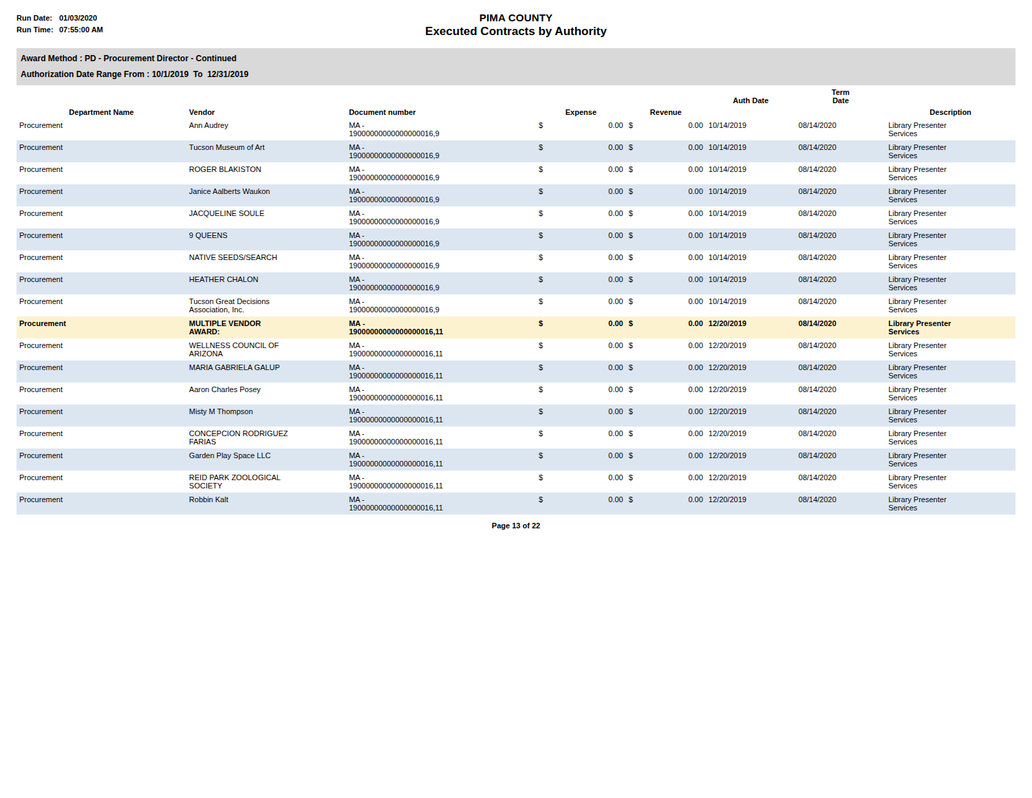Run Date: 01/03/2020
Run Time: 07:55:00 AM
PIMA COUNTY
Executed Contracts by Authority
Award Method : PD - Procurement Director - Continued
Authorization Date Range From : 10/1/2019 To 12/31/2019
| | | | | | | | Auth Date | Term Date | |
| --- | --- | --- | --- | --- | --- | --- | --- | --- | --- |
| Department Name | Vendor | Document number | Expense | Revenue | | | Description |
| Procurement | Ann Audrey | MA - 19000000000000000016,9 | $ | 0.00 | $ | 0.00 | 10/14/2019 | 08/14/2020 | Library Presenter Services |
| Procurement | Tucson Museum of Art | MA - 19000000000000000016,9 | $ | 0.00 | $ | 0.00 | 10/14/2019 | 08/14/2020 | Library Presenter Services |
| Procurement | ROGER BLAKISTON | MA - 19000000000000000016,9 | $ | 0.00 | $ | 0.00 | 10/14/2019 | 08/14/2020 | Library Presenter Services |
| Procurement | Janice Aalberts Waukon | MA - 19000000000000000016,9 | $ | 0.00 | $ | 0.00 | 10/14/2019 | 08/14/2020 | Library Presenter Services |
| Procurement | JACQUELINE SOULE | MA - 19000000000000000016,9 | $ | 0.00 | $ | 0.00 | 10/14/2019 | 08/14/2020 | Library Presenter Services |
| Procurement | 9 QUEENS | MA - 19000000000000000016,9 | $ | 0.00 | $ | 0.00 | 10/14/2019 | 08/14/2020 | Library Presenter Services |
| Procurement | NATIVE SEEDS/SEARCH | MA - 19000000000000000016,9 | $ | 0.00 | $ | 0.00 | 10/14/2019 | 08/14/2020 | Library Presenter Services |
| Procurement | HEATHER CHALON | MA - 19000000000000000016,9 | $ | 0.00 | $ | 0.00 | 10/14/2019 | 08/14/2020 | Library Presenter Services |
| Procurement | Tucson Great Decisions Association, Inc. | MA - 19000000000000000016,9 | $ | 0.00 | $ | 0.00 | 10/14/2019 | 08/14/2020 | Library Presenter Services |
| Procurement | MULTIPLE VENDOR AWARD: | MA - 19000000000000000016,11 | $ | 0.00 | $ | 0.00 | 12/20/2019 | 08/14/2020 | Library Presenter Services |
| Procurement | WELLNESS COUNCIL OF ARIZONA | MA - 19000000000000000016,11 | $ | 0.00 | $ | 0.00 | 12/20/2019 | 08/14/2020 | Library Presenter Services |
| Procurement | MARIA GABRIELA GALUP | MA - 19000000000000000016,11 | $ | 0.00 | $ | 0.00 | 12/20/2019 | 08/14/2020 | Library Presenter Services |
| Procurement | Aaron Charles Posey | MA - 19000000000000000016,11 | $ | 0.00 | $ | 0.00 | 12/20/2019 | 08/14/2020 | Library Presenter Services |
| Procurement | Misty M Thompson | MA - 19000000000000000016,11 | $ | 0.00 | $ | 0.00 | 12/20/2019 | 08/14/2020 | Library Presenter Services |
| Procurement | CONCEPCION RODRIGUEZ FARIAS | MA - 19000000000000000016,11 | $ | 0.00 | $ | 0.00 | 12/20/2019 | 08/14/2020 | Library Presenter Services |
| Procurement | Garden Play Space LLC | MA - 19000000000000000016,11 | $ | 0.00 | $ | 0.00 | 12/20/2019 | 08/14/2020 | Library Presenter Services |
| Procurement | REID PARK ZOOLOGICAL SOCIETY | MA - 19000000000000000016,11 | $ | 0.00 | $ | 0.00 | 12/20/2019 | 08/14/2020 | Library Presenter Services |
| Procurement | Robbin Kalt | MA - 19000000000000000016,11 | $ | 0.00 | $ | 0.00 | 12/20/2019 | 08/14/2020 | Library Presenter Services |
Page 13 of 22